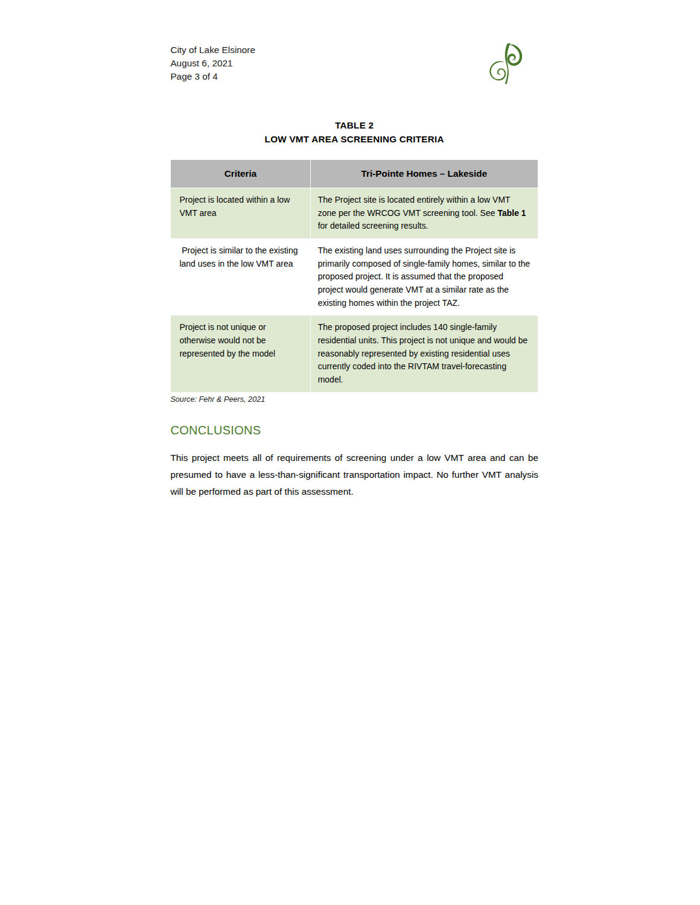City of Lake Elsinore
August 6, 2021
Page 3 of 4
TABLE 2
LOW VMT AREA SCREENING CRITERIA
| Criteria | Tri-Pointe Homes – Lakeside |
| --- | --- |
| Project is located within a low VMT area | The Project site is located entirely within a low VMT zone per the WRCOG VMT screening tool. See Table 1 for detailed screening results. |
| Project is similar to the existing land uses in the low VMT area | The existing land uses surrounding the Project site is primarily composed of single-family homes, similar to the proposed project. It is assumed that the proposed project would generate VMT at a similar rate as the existing homes within the project TAZ. |
| Project is not unique or otherwise would not be represented by the model | The proposed project includes 140 single-family residential units. This project is not unique and would be reasonably represented by existing residential uses currently coded into the RIVTAM travel-forecasting model. |
Source: Fehr & Peers, 2021
CONCLUSIONS
This project meets all of requirements of screening under a low VMT area and can be presumed to have a less-than-significant transportation impact. No further VMT analysis will be performed as part of this assessment.